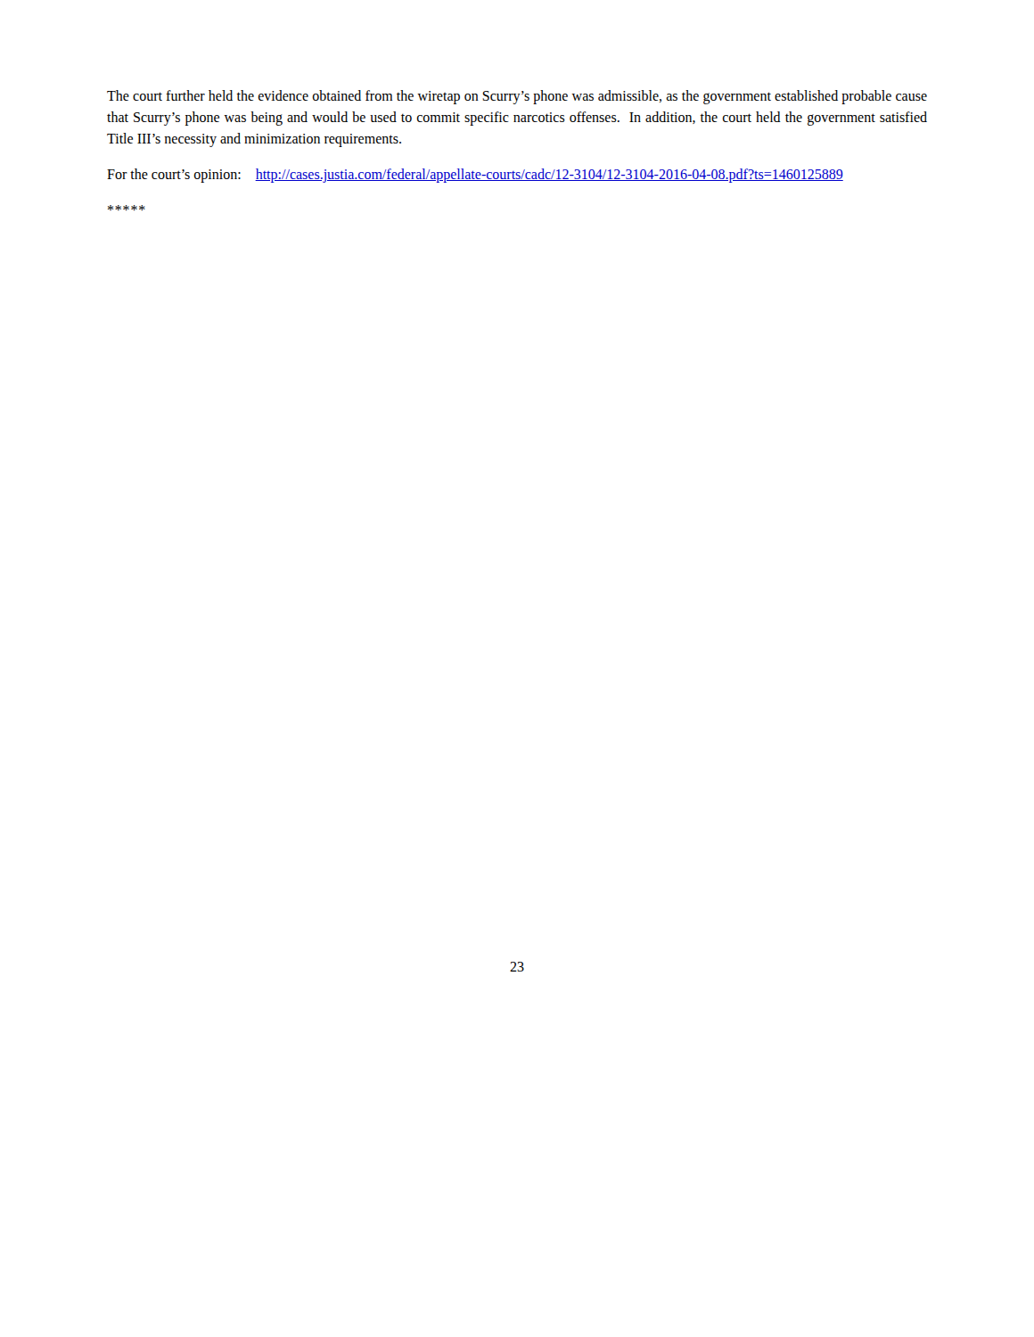The court further held the evidence obtained from the wiretap on Scurry’s phone was admissible, as the government established probable cause that Scurry’s phone was being and would be used to commit specific narcotics offenses. In addition, the court held the government satisfied Title III’s necessity and minimization requirements.
For the court’s opinion: http://cases.justia.com/federal/appellate-courts/cadc/12-3104/12-3104-2016-04-08.pdf?ts=1460125889
*****
23